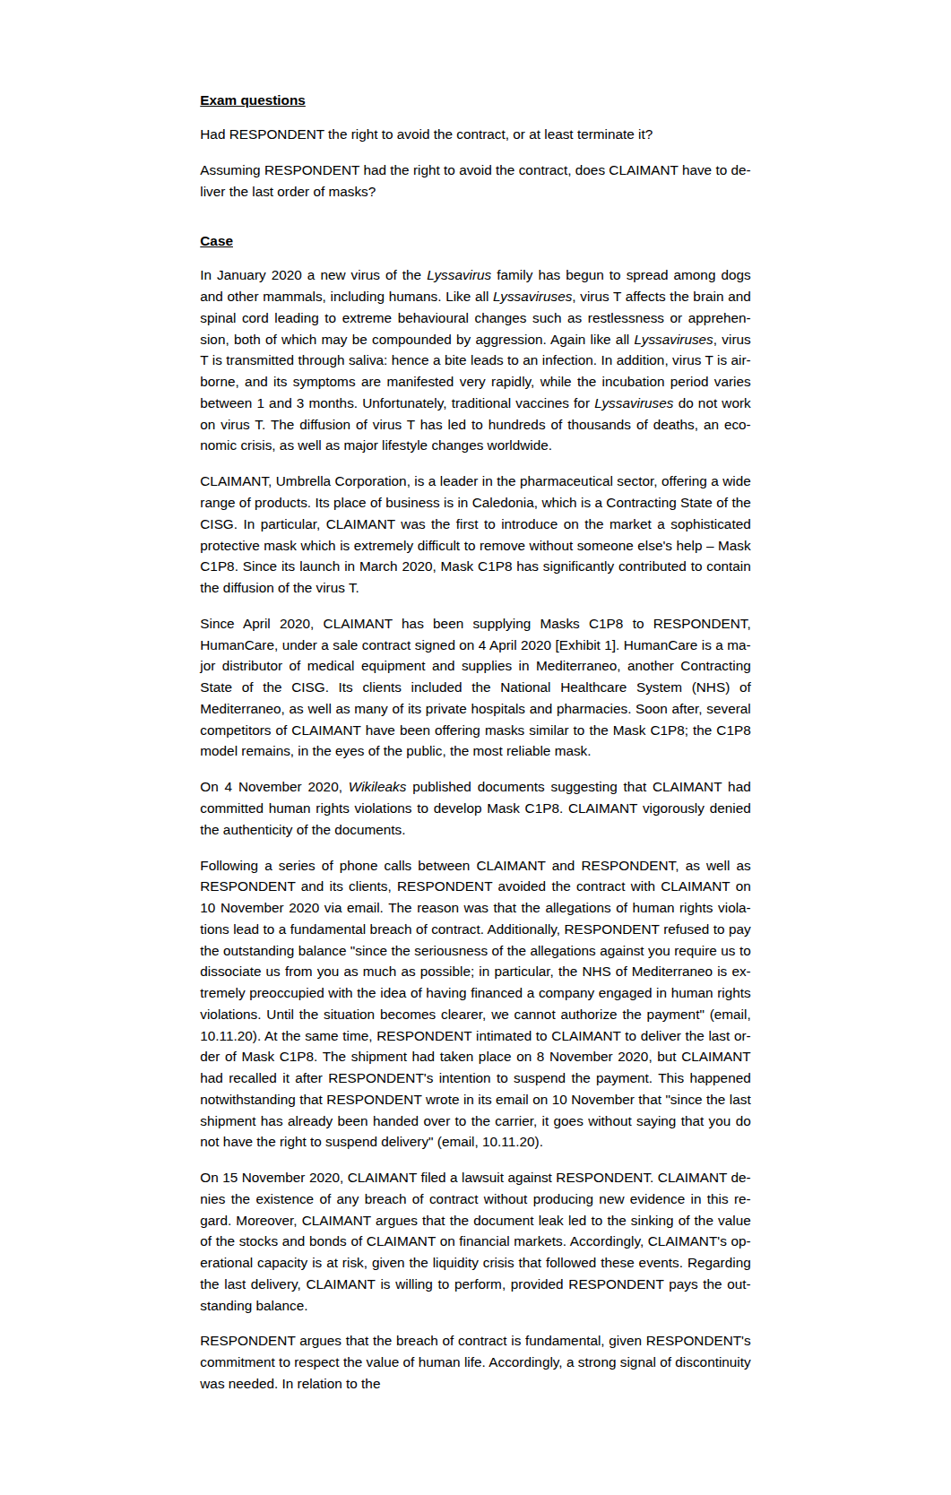Exam questions
Had RESPONDENT the right to avoid the contract, or at least terminate it?
Assuming RESPONDENT had the right to avoid the contract, does CLAIMANT have to deliver the last order of masks?
Case
In January 2020 a new virus of the Lyssavirus family has begun to spread among dogs and other mammals, including humans. Like all Lyssaviruses, virus T affects the brain and spinal cord leading to extreme behavioural changes such as restlessness or apprehension, both of which may be compounded by aggression. Again like all Lyssaviruses, virus T is transmitted through saliva: hence a bite leads to an infection. In addition, virus T is airborne, and its symptoms are manifested very rapidly, while the incubation period varies between 1 and 3 months. Unfortunately, traditional vaccines for Lyssaviruses do not work on virus T. The diffusion of virus T has led to hundreds of thousands of deaths, an economic crisis, as well as major lifestyle changes worldwide.
CLAIMANT, Umbrella Corporation, is a leader in the pharmaceutical sector, offering a wide range of products. Its place of business is in Caledonia, which is a Contracting State of the CISG. In particular, CLAIMANT was the first to introduce on the market a sophisticated protective mask which is extremely difficult to remove without someone else's help – Mask C1P8. Since its launch in March 2020, Mask C1P8 has significantly contributed to contain the diffusion of the virus T.
Since April 2020, CLAIMANT has been supplying Masks C1P8 to RESPONDENT, HumanCare, under a sale contract signed on 4 April 2020 [Exhibit 1]. HumanCare is a major distributor of medical equipment and supplies in Mediterraneo, another Contracting State of the CISG. Its clients included the National Healthcare System (NHS) of Mediterraneo, as well as many of its private hospitals and pharmacies. Soon after, several competitors of CLAIMANT have been offering masks similar to the Mask C1P8; the C1P8 model remains, in the eyes of the public, the most reliable mask.
On 4 November 2020, Wikileaks published documents suggesting that CLAIMANT had committed human rights violations to develop Mask C1P8. CLAIMANT vigorously denied the authenticity of the documents.
Following a series of phone calls between CLAIMANT and RESPONDENT, as well as RESPONDENT and its clients, RESPONDENT avoided the contract with CLAIMANT on 10 November 2020 via email. The reason was that the allegations of human rights violations lead to a fundamental breach of contract. Additionally, RESPONDENT refused to pay the outstanding balance "since the seriousness of the allegations against you require us to dissociate us from you as much as possible; in particular, the NHS of Mediterraneo is extremely preoccupied with the idea of having financed a company engaged in human rights violations. Until the situation becomes clearer, we cannot authorize the payment" (email, 10.11.20). At the same time, RESPONDENT intimated to CLAIMANT to deliver the last order of Mask C1P8. The shipment had taken place on 8 November 2020, but CLAIMANT had recalled it after RESPONDENT's intention to suspend the payment. This happened notwithstanding that RESPONDENT wrote in its email on 10 November that "since the last shipment has already been handed over to the carrier, it goes without saying that you do not have the right to suspend delivery" (email, 10.11.20).
On 15 November 2020, CLAIMANT filed a lawsuit against RESPONDENT. CLAIMANT denies the existence of any breach of contract without producing new evidence in this regard. Moreover, CLAIMANT argues that the document leak led to the sinking of the value of the stocks and bonds of CLAIMANT on financial markets. Accordingly, CLAIMANT's operational capacity is at risk, given the liquidity crisis that followed these events. Regarding the last delivery, CLAIMANT is willing to perform, provided RESPONDENT pays the outstanding balance.
RESPONDENT argues that the breach of contract is fundamental, given RESPONDENT's commitment to respect the value of human life. Accordingly, a strong signal of discontinuity was needed. In relation to the